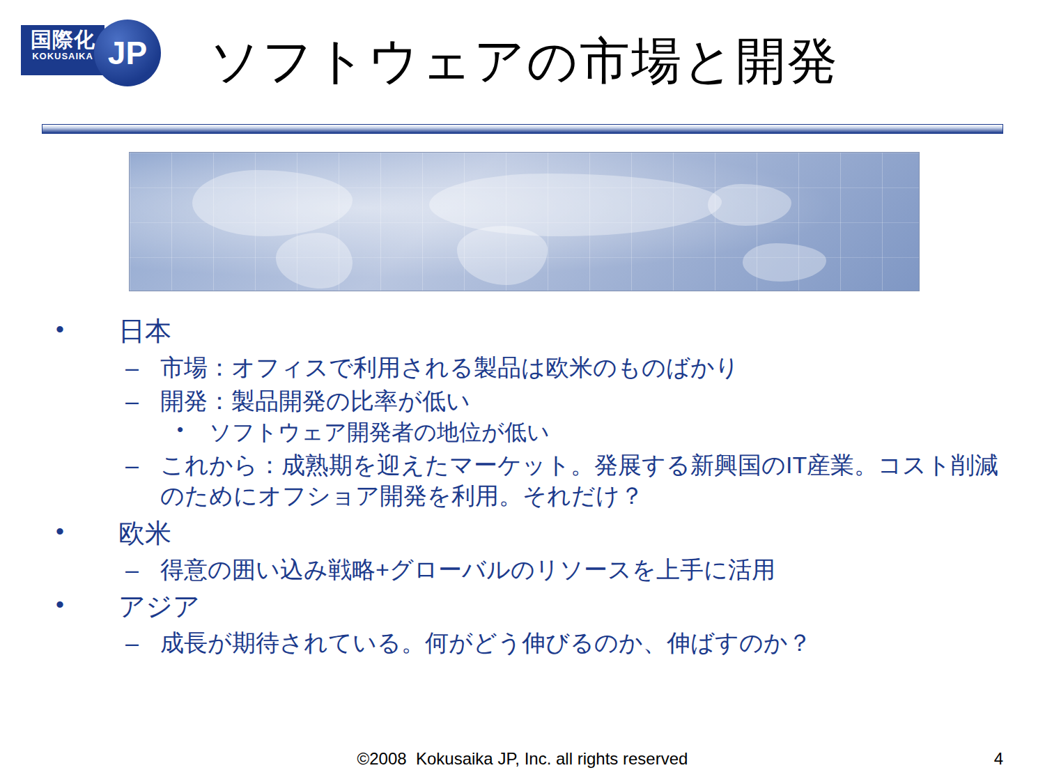国際化KOKUSAIKA
JP
ソフトウェアの市場と開発
日本
市場：オフィスで利用される製品は欧米のものばかり
開発：製品開発の比率が低い
ソフトウェア開発者の地位が低い
これから：成熟期を迎えたマーケット。発展する新興国のIT産業。コスト削減のためにオフショア開発を利用。それだけ？
欧米
得意の囲い込み戦略+グローバルのリソースを上手に活用
アジア
成長が期待されている。何がどう伸びるのか、伸ばすのか？
©2008 Kokusaika JP, Inc. all rights reserved
4